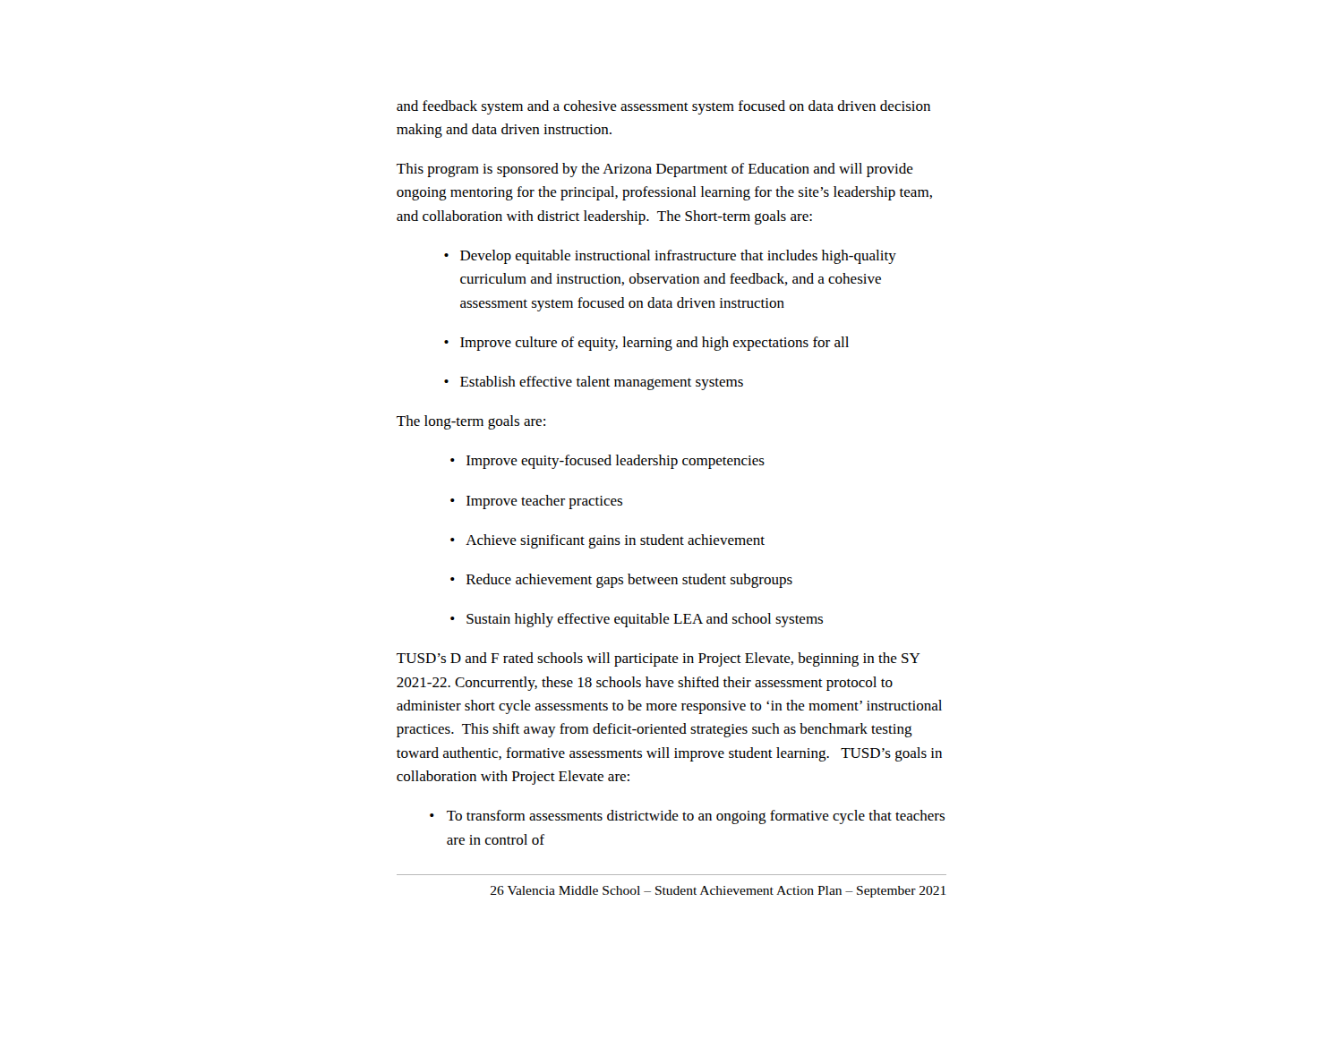and feedback system and a cohesive assessment system focused on data driven decision making and data driven instruction.
This program is sponsored by the Arizona Department of Education and will provide ongoing mentoring for the principal, professional learning for the site’s leadership team, and collaboration with district leadership. The Short-term goals are:
Develop equitable instructional infrastructure that includes high-quality curriculum and instruction, observation and feedback, and a cohesive assessment system focused on data driven instruction
Improve culture of equity, learning and high expectations for all
Establish effective talent management systems
The long-term goals are:
Improve equity-focused leadership competencies
Improve teacher practices
Achieve significant gains in student achievement
Reduce achievement gaps between student subgroups
Sustain highly effective equitable LEA and school systems
TUSD’s D and F rated schools will participate in Project Elevate, beginning in the SY 2021-22. Concurrently, these 18 schools have shifted their assessment protocol to administer short cycle assessments to be more responsive to ‘in the moment’ instructional practices. This shift away from deficit-oriented strategies such as benchmark testing toward authentic, formative assessments will improve student learning. TUSD’s goals in collaboration with Project Elevate are:
To transform assessments districtwide to an ongoing formative cycle that teachers are in control of
26 Valencia Middle School – Student Achievement Action Plan – September 2021